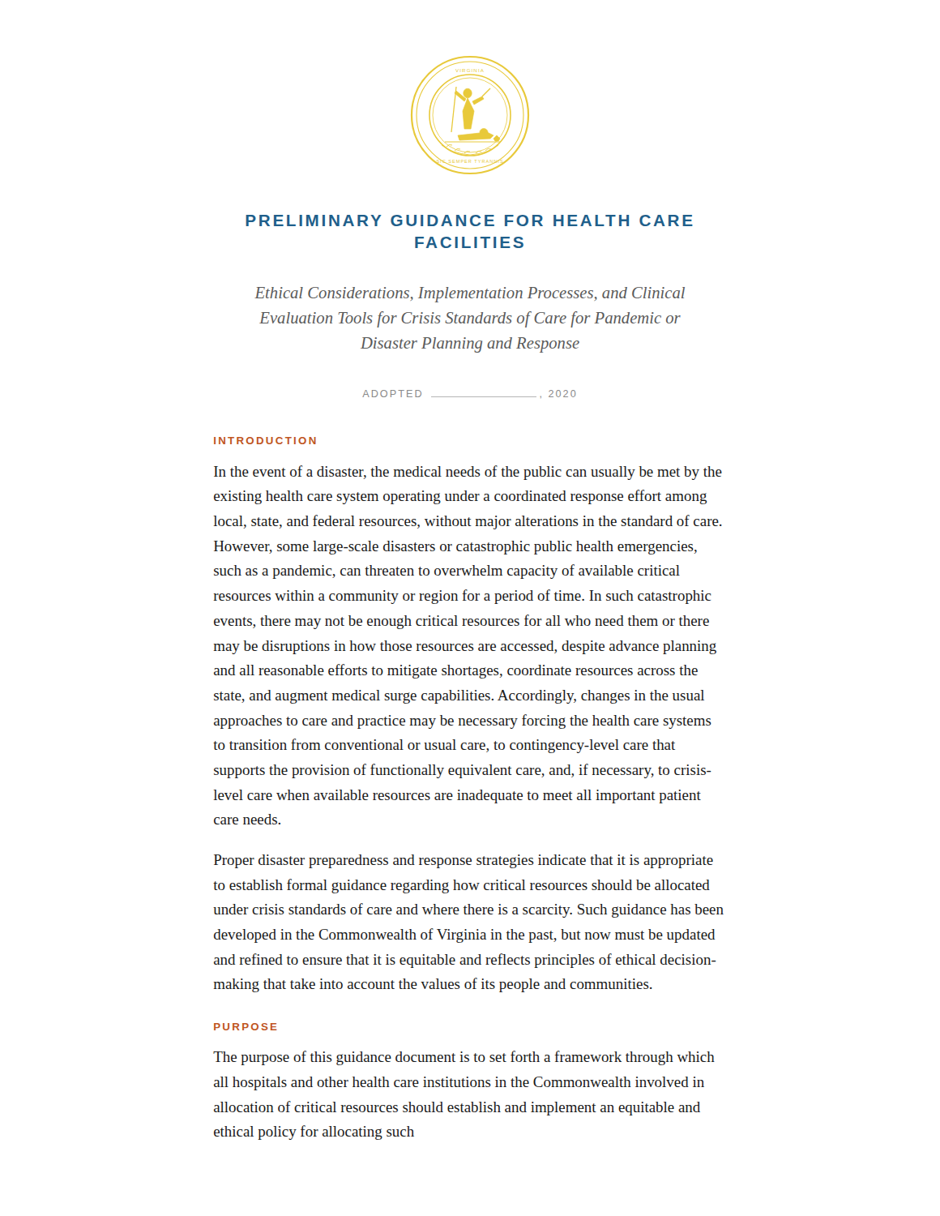VIRGINIA SIC SEMPER TYRANNIS
Preliminary Guidance for Health Care Facilities
Ethical Considerations, Implementation Processes, and Clinical Evaluation Tools for Crisis Standards of Care for Pandemic or Disaster Planning and Response
Adopted , 2020
Introduction
In the event of a disaster, the medical needs of the public can usually be met by the existing health care system operating under a coordinated response effort among local, state, and federal resources, without major alterations in the standard of care. However, some large-scale disasters or catastrophic public health emergencies, such as a pandemic, can threaten to overwhelm capacity of available critical resources within a community or region for a period of time. In such catastrophic events, there may not be enough critical resources for all who need them or there may be disruptions in how those resources are accessed, despite advance planning and all reasonable efforts to mitigate shortages, coordinate resources across the state, and augment medical surge capabilities. Accordingly, changes in the usual approaches to care and practice may be necessary forcing the health care systems to transition from conventional or usual care, to contingency-level care that supports the provision of functionally equivalent care, and, if necessary, to crisis-level care when available resources are inadequate to meet all important patient care needs.
Proper disaster preparedness and response strategies indicate that it is appropriate to establish formal guidance regarding how critical resources should be allocated under crisis standards of care and where there is a scarcity. Such guidance has been developed in the Commonwealth of Virginia in the past, but now must be updated and refined to ensure that it is equitable and reflects principles of ethical decision-making that take into account the values of its people and communities.
Purpose
The purpose of this guidance document is to set forth a framework through which all hospitals and other health care institutions in the Commonwealth involved in allocation of critical resources should establish and implement an equitable and ethical policy for allocating such